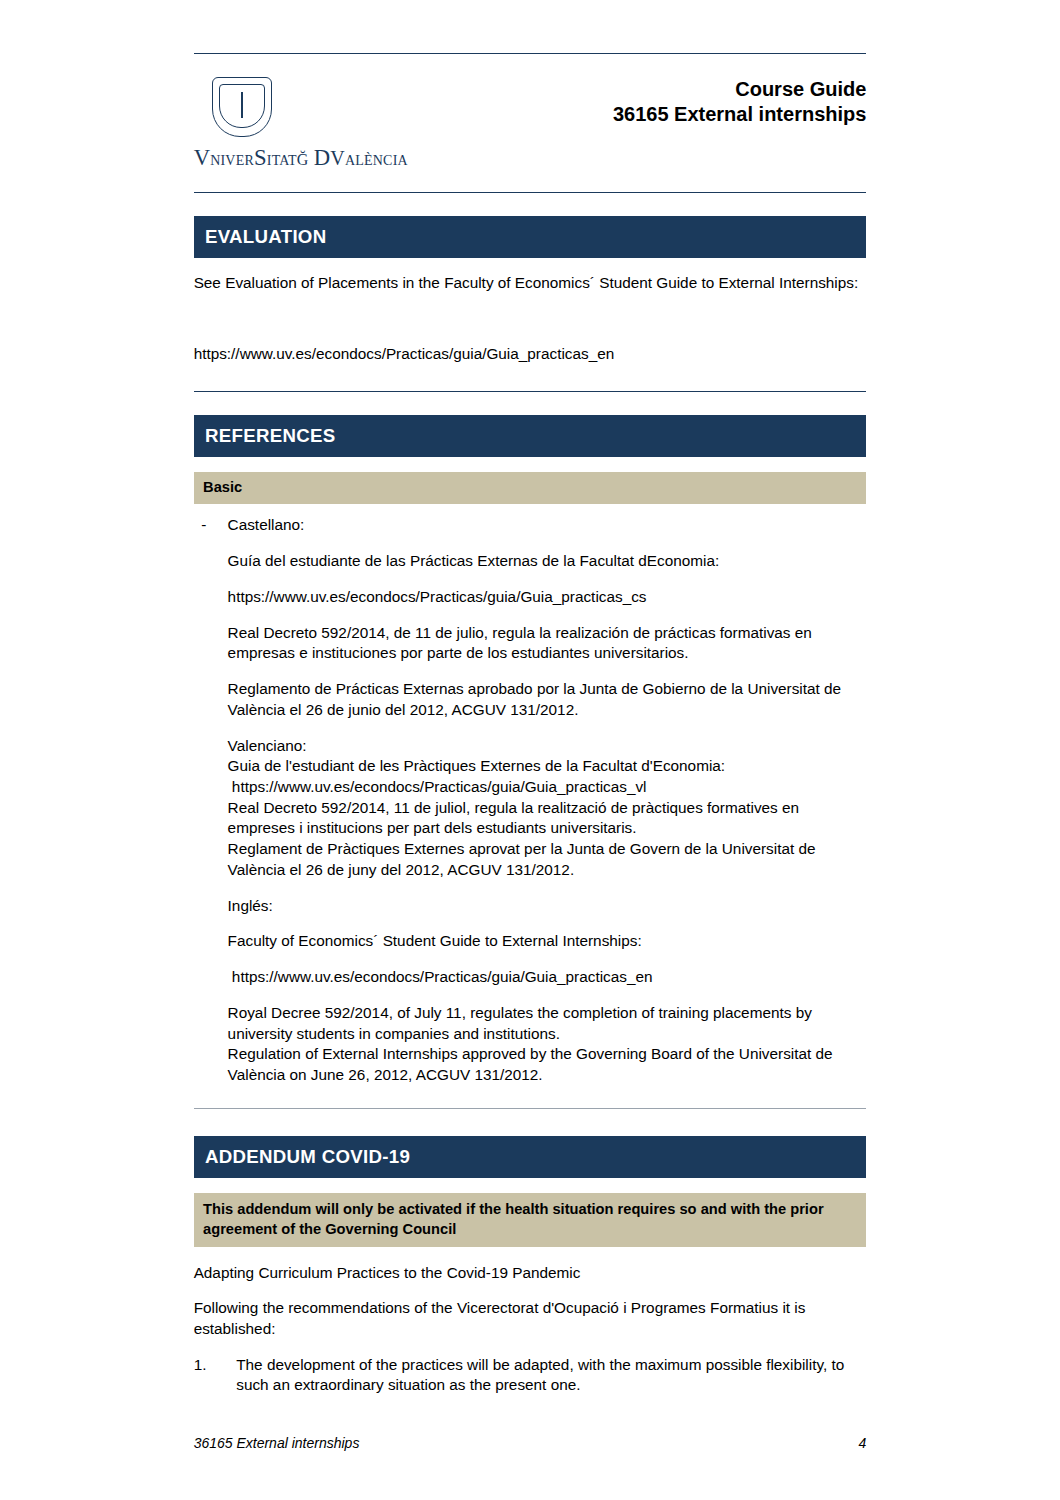VniverSitatğ DValència
Course Guide
36165 External internships
EVALUATION
See Evaluation of Placements in the Faculty of Economics´ Student Guide to External Internships:
https://www.uv.es/econdocs/Practicas/guia/Guia_practicas_en
REFERENCES
Basic
-
Castellano:
Guía del estudiante de las Prácticas Externas de la Facultat dEconomia:
https://www.uv.es/econdocs/Practicas/guia/Guia_practicas_cs
Real Decreto 592/2014, de 11 de julio, regula la realización de prácticas formativas en empresas e instituciones por parte de los estudiantes universitarios.
Reglamento de Prácticas Externas aprobado por la Junta de Gobierno de la Universitat de València el 26 de junio del 2012, ACGUV 131/2012.
Valenciano:
Guia de l'estudiant de les Pràctiques Externes de la Facultat d'Economia:
https://www.uv.es/econdocs/Practicas/guia/Guia_practicas_vl
Real Decreto 592/2014, 11 de juliol, regula la realització de pràctiques formatives en empreses i institucions per part dels estudiants universitaris.
Reglament de Pràctiques Externes aprovat per la Junta de Govern de la Universitat de València el 26 de juny del 2012, ACGUV 131/2012.
Inglés:
Faculty of Economics´ Student Guide to External Internships:
https://www.uv.es/econdocs/Practicas/guia/Guia_practicas_en
Royal Decree 592/2014, of July 11, regulates the completion of training placements by university students in companies and institutions.
Regulation of External Internships approved by the Governing Board of the Universitat de València on June 26, 2012, ACGUV 131/2012.
ADDENDUM COVID-19
This addendum will only be activated if the health situation requires so and with the prior agreement of the Governing Council
Adapting Curriculum Practices to the Covid-19 Pandemic
Following the recommendations of the Vicerectorat d'Ocupació i Programes Formatius it is established:
1.
The development of the practices will be adapted, with the maximum possible flexibility, to such an extraordinary situation as the present one.
36165 External internships
4